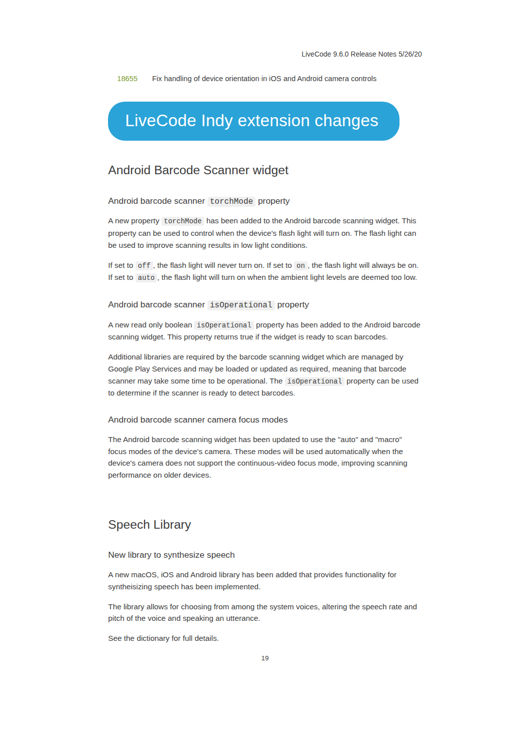LiveCode 9.6.0 Release Notes 5/26/20
18655 Fix handling of device orientation in iOS and Android camera controls
LiveCode Indy extension changes
Android Barcode Scanner widget
Android barcode scanner torchMode property
A new property torchMode has been added to the Android barcode scanning widget. This property can be used to control when the device's flash light will turn on. The flash light can be used to improve scanning results in low light conditions.
If set to off, the flash light will never turn on. If set to on, the flash light will always be on. If set to auto, the flash light will turn on when the ambient light levels are deemed too low.
Android barcode scanner isOperational property
A new read only boolean isOperational property has been added to the Android barcode scanning widget. This property returns true if the widget is ready to scan barcodes.
Additional libraries are required by the barcode scanning widget which are managed by Google Play Services and may be loaded or updated as required, meaning that barcode scanner may take some time to be operational. The isOperational property can be used to determine if the scanner is ready to detect barcodes.
Android barcode scanner camera focus modes
The Android barcode scanning widget has been updated to use the "auto" and "macro" focus modes of the device's camera. These modes will be used automatically when the device's camera does not support the continuous-video focus mode, improving scanning performance on older devices.
Speech Library
New library to synthesize speech
A new macOS, iOS and Android library has been added that provides functionality for syntheisizing speech has been implemented.
The library allows for choosing from among the system voices, altering the speech rate and pitch of the voice and speaking an utterance.
See the dictionary for full details.
19